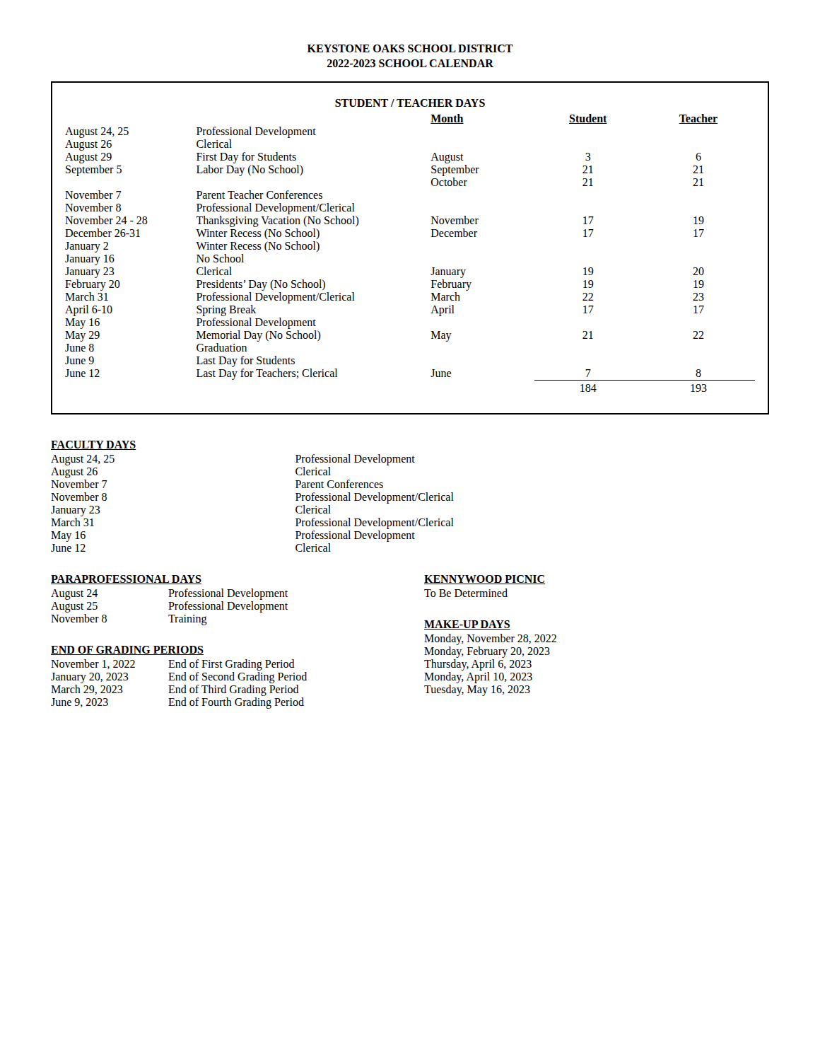KEYSTONE OAKS SCHOOL DISTRICT
2022-2023 SCHOOL CALENDAR
STUDENT / TEACHER DAYS
| | | Month | Student | Teacher |
| --- | --- | --- | --- | --- |
| August 24, 25 | Professional Development | | | |
| August 26 | Clerical | | | |
| August 29 | First Day for Students | August | 3 | 6 |
| September 5 | Labor Day (No School) | September | 21 | 21 |
| | | October | 21 | 21 |
| November 7 | Parent Teacher Conferences | | | |
| November 8 | Professional Development/Clerical | | | |
| November 24 - 28 | Thanksgiving Vacation (No School) | November | 17 | 19 |
| December 26-31 | Winter Recess (No School) | December | 17 | 17 |
| January 2 | Winter Recess (No School) | | | |
| January 16 | No School | | | |
| January 23 | Clerical | January | 19 | 20 |
| February 20 | Presidents’ Day (No School) | February | 19 | 19 |
| March 31 | Professional Development/Clerical | March | 22 | 23 |
| April 6-10 | Spring Break | April | 17 | 17 |
| May 16 | Professional Development | | | |
| May 29 | Memorial Day (No School) | May | 21 | 22 |
| June 8 | Graduation | | | |
| June 9 | Last Day for Students | | | |
| June 12 | Last Day for Teachers; Clerical | June | 7 | 8 |
| | | | 184 | 193 |
FACULTY DAYS
| August 24, 25 | Professional Development |
| August 26 | Clerical |
| November 7 | Parent Conferences |
| November 8 | Professional Development/Clerical |
| January 23 | Clerical |
| March 31 | Professional Development/Clerical |
| May 16 | Professional Development |
| June 12 | Clerical |
PARAPROFESSIONAL DAYS
| August 24 | Professional Development |
| August 25 | Professional Development |
| November 8 | Training |
END OF GRADING PERIODS
| November 1, 2022 | End of First Grading Period |
| January 20, 2023 | End of Second Grading Period |
| March 29, 2023 | End of Third Grading Period |
| June 9, 2023 | End of Fourth Grading Period |
KENNYWOOD PICNIC
To Be Determined
MAKE-UP DAYS
Monday, November 28, 2022
Monday, February 20, 2023
Thursday, April 6, 2023
Monday, April 10, 2023
Tuesday, May 16, 2023